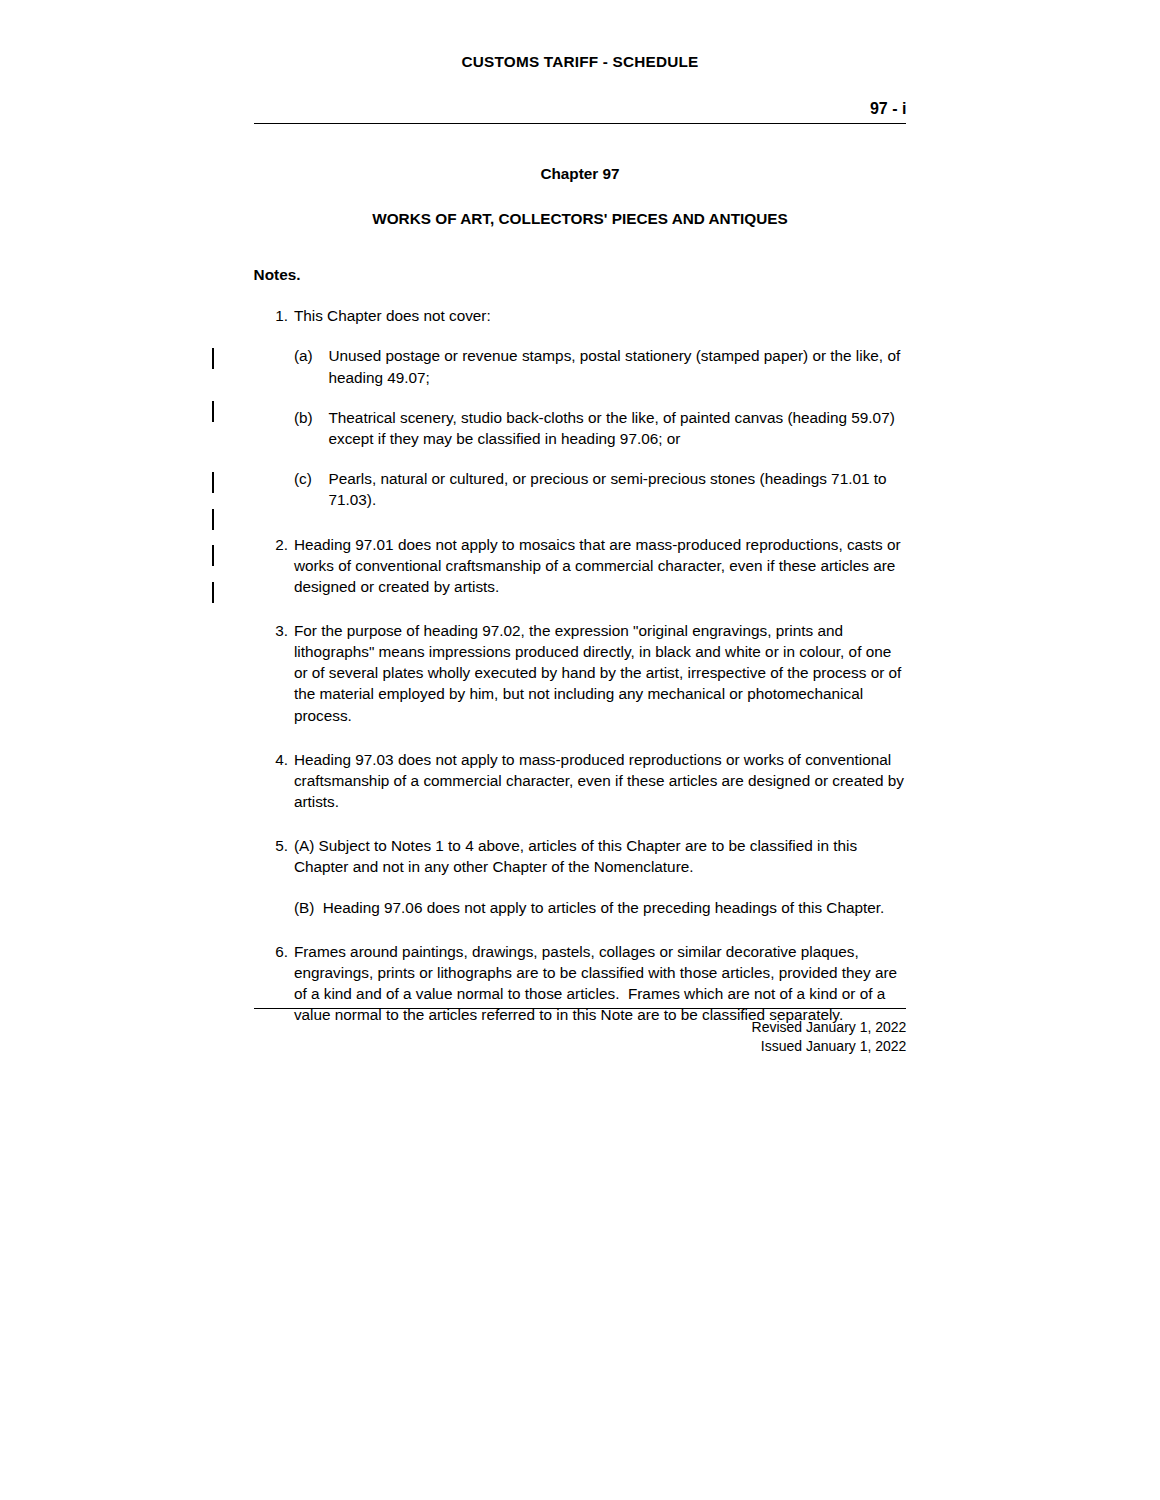CUSTOMS TARIFF - SCHEDULE
97 - i
Chapter 97
WORKS OF ART, COLLECTORS' PIECES AND ANTIQUES
Notes.
1. This Chapter does not cover:
(a) Unused postage or revenue stamps, postal stationery (stamped paper) or the like, of heading 49.07;
(b) Theatrical scenery, studio back-cloths or the like, of painted canvas (heading 59.07) except if they may be classified in heading 97.06; or
(c) Pearls, natural or cultured, or precious or semi-precious stones (headings 71.01 to 71.03).
2. Heading 97.01 does not apply to mosaics that are mass-produced reproductions, casts or works of conventional craftsmanship of a commercial character, even if these articles are designed or created by artists.
3. For the purpose of heading 97.02, the expression "original engravings, prints and lithographs" means impressions produced directly, in black and white or in colour, of one or of several plates wholly executed by hand by the artist, irrespective of the process or of the material employed by him, but not including any mechanical or photomechanical process.
4. Heading 97.03 does not apply to mass-produced reproductions or works of conventional craftsmanship of a commercial character, even if these articles are designed or created by artists.
5. (A) Subject to Notes 1 to 4 above, articles of this Chapter are to be classified in this Chapter and not in any other Chapter of the Nomenclature.
(B) Heading 97.06 does not apply to articles of the preceding headings of this Chapter.
6. Frames around paintings, drawings, pastels, collages or similar decorative plaques, engravings, prints or lithographs are to be classified with those articles, provided they are of a kind and of a value normal to those articles. Frames which are not of a kind or of a value normal to the articles referred to in this Note are to be classified separately.
Revised January 1, 2022
Issued January 1, 2022